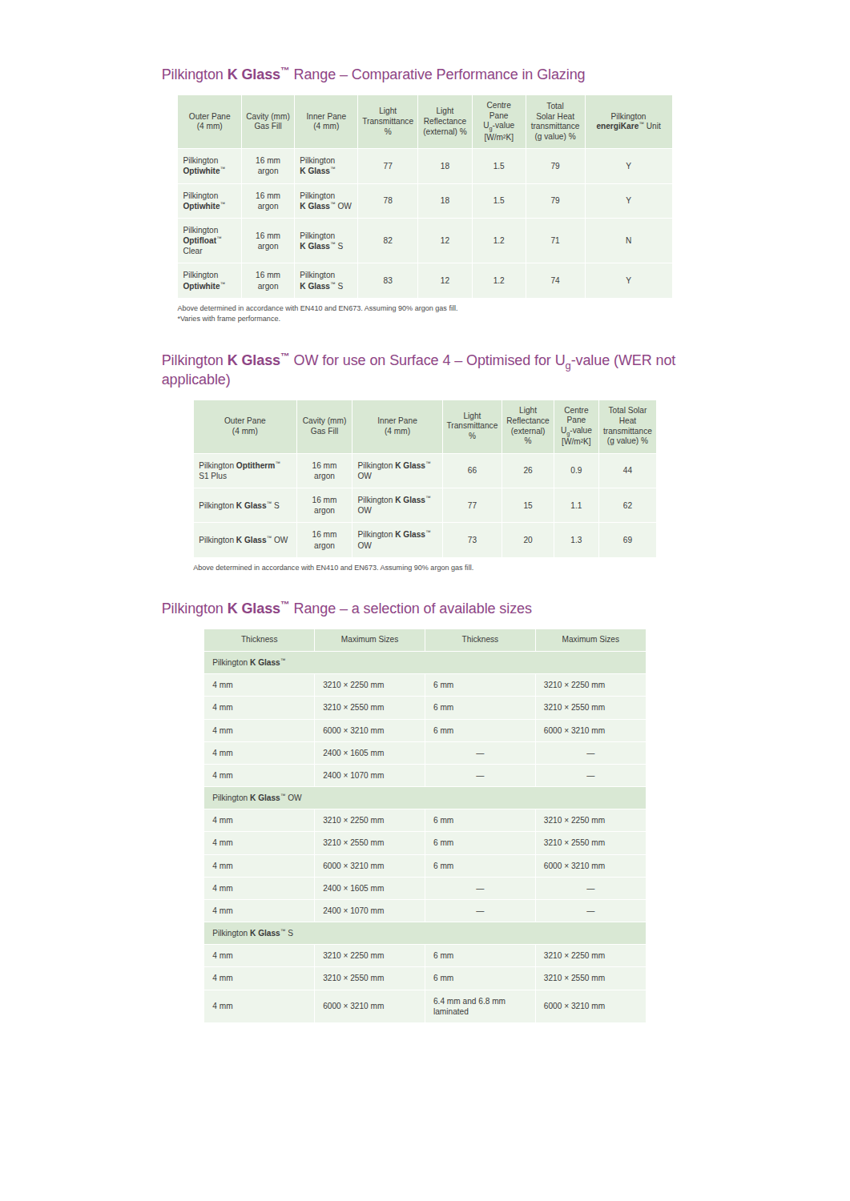Pilkington K Glass™ Range – Comparative Performance in Glazing
| Outer Pane (4 mm) | Cavity (mm) Gas Fill | Inner Pane (4 mm) | Light Transmittance % | Light Reflectance (external) % | Centre Pane U g -value [W/m²K] | Total Solar Heat transmittance (g value) % | Pilkington energiKare ™ Unit |
| --- | --- | --- | --- | --- | --- | --- | --- |
| Pilkington Optiwhite ™ | 16 mm argon | Pilkington K Glass ™ | 77 | 18 | 1.5 | 79 | Y |
| Pilkington Optiwhite ™ | 16 mm argon | Pilkington K Glass ™ OW | 78 | 18 | 1.5 | 79 | Y |
| Pilkington Optifloat ™ Clear | 16 mm argon | Pilkington K Glass ™ S | 82 | 12 | 1.2 | 71 | N |
| Pilkington Optiwhite ™ | 16 mm argon | Pilkington K Glass ™ S | 83 | 12 | 1.2 | 74 | Y |
Above determined in accordance with EN410 and EN673. Assuming 90% argon gas fill.
*Varies with frame performance.
Pilkington K Glass™ OW for use on Surface 4 – Optimised for Ug-value (WER not applicable)
| Outer Pane (4 mm) | Cavity (mm) Gas Fill | Inner Pane (4 mm) | Light Transmittance % | Light Reflectance (external) % | Centre Pane U g -value [W/m²K] | Total Solar Heat transmittance (g value) % |
| --- | --- | --- | --- | --- | --- | --- |
| Pilkington Optitherm ™ S1 Plus | 16 mm argon | Pilkington K Glass ™ OW | 66 | 26 | 0.9 | 44 |
| Pilkington K Glass ™ S | 16 mm argon | Pilkington K Glass ™ OW | 77 | 15 | 1.1 | 62 |
| Pilkington K Glass ™ OW | 16 mm argon | Pilkington K Glass ™ OW | 73 | 20 | 1.3 | 69 |
Above determined in accordance with EN410 and EN673. Assuming 90% argon gas fill.
Pilkington K Glass™ Range – a selection of available sizes
| Thickness | Maximum Sizes | Thickness | Maximum Sizes |
| --- | --- | --- | --- |
| Pilkington K Glass ™ |
| 4 mm | 3210 × 2250 mm | 6 mm | 3210 × 2250 mm |
| 4 mm | 3210 × 2550 mm | 6 mm | 3210 × 2550 mm |
| 4 mm | 6000 × 3210 mm | 6 mm | 6000 × 3210 mm |
| 4 mm | 2400 × 1605 mm | — | — |
| 4 mm | 2400 × 1070 mm | — | — |
| Pilkington K Glass ™ OW |
| 4 mm | 3210 × 2250 mm | 6 mm | 3210 × 2250 mm |
| 4 mm | 3210 × 2550 mm | 6 mm | 3210 × 2550 mm |
| 4 mm | 6000 × 3210 mm | 6 mm | 6000 × 3210 mm |
| 4 mm | 2400 × 1605 mm | — | — |
| 4 mm | 2400 × 1070 mm | — | — |
| Pilkington K Glass ™ S |
| 4 mm | 3210 × 2250 mm | 6 mm | 3210 × 2250 mm |
| 4 mm | 3210 × 2550 mm | 6 mm | 3210 × 2550 mm |
| 4 mm | 6000 × 3210 mm | 6.4 mm and 6.8 mm laminated | 6000 × 3210 mm |